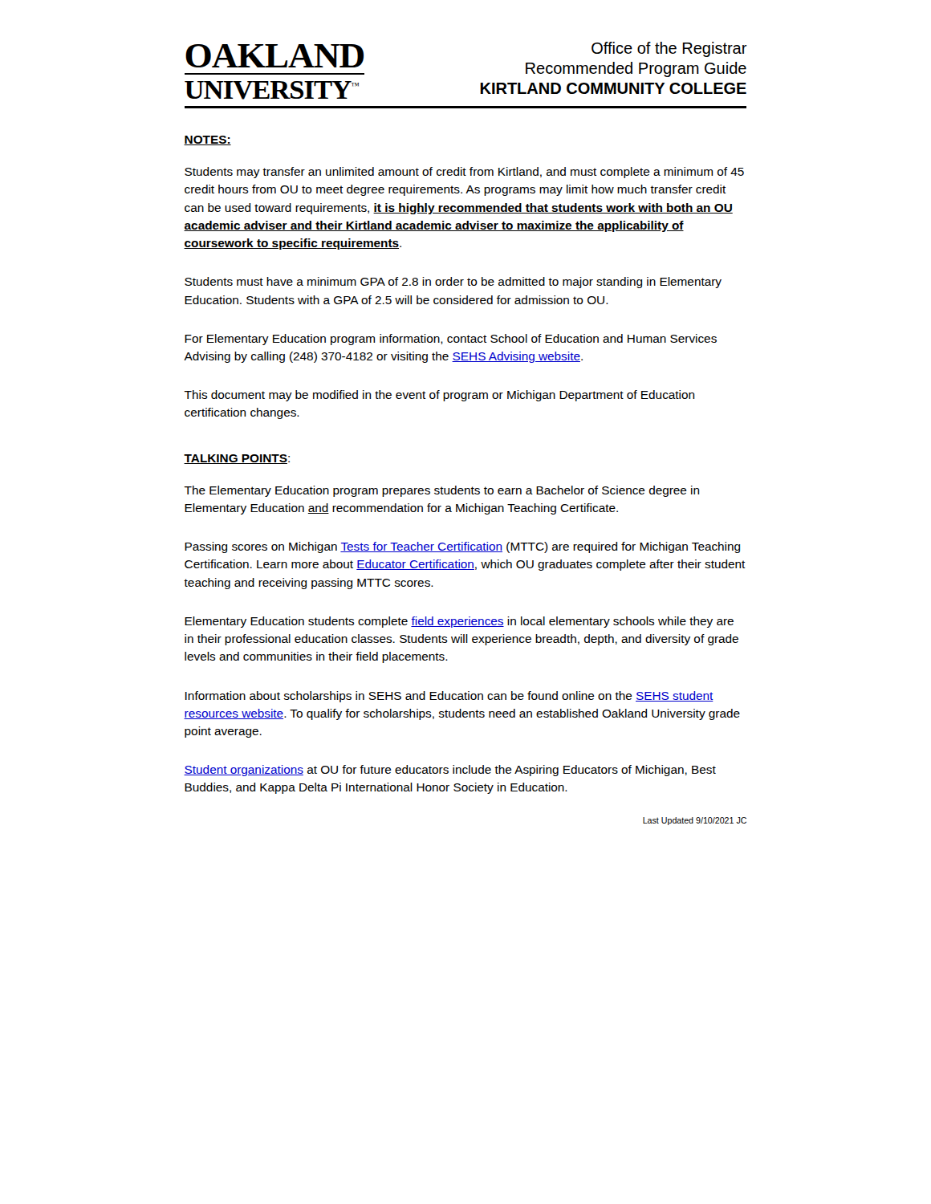OAKLAND UNIVERSITY™
Office of the Registrar
Recommended Program Guide
KIRTLAND COMMUNITY COLLEGE
NOTES:
Students may transfer an unlimited amount of credit from Kirtland, and must complete a minimum of 45 credit hours from OU to meet degree requirements. As programs may limit how much transfer credit can be used toward requirements, it is highly recommended that students work with both an OU academic adviser and their Kirtland academic adviser to maximize the applicability of coursework to specific requirements.
Students must have a minimum GPA of 2.8 in order to be admitted to major standing in Elementary Education. Students with a GPA of 2.5 will be considered for admission to OU.
For Elementary Education program information, contact School of Education and Human Services Advising by calling (248) 370-4182 or visiting the SEHS Advising website.
This document may be modified in the event of program or Michigan Department of Education certification changes.
TALKING POINTS:
The Elementary Education program prepares students to earn a Bachelor of Science degree in Elementary Education and recommendation for a Michigan Teaching Certificate.
Passing scores on Michigan Tests for Teacher Certification (MTTC) are required for Michigan Teaching Certification. Learn more about Educator Certification, which OU graduates complete after their student teaching and receiving passing MTTC scores.
Elementary Education students complete field experiences in local elementary schools while they are in their professional education classes. Students will experience breadth, depth, and diversity of grade levels and communities in their field placements.
Information about scholarships in SEHS and Education can be found online on the SEHS student resources website. To qualify for scholarships, students need an established Oakland University grade point average.
Student organizations at OU for future educators include the Aspiring Educators of Michigan, Best Buddies, and Kappa Delta Pi International Honor Society in Education.
Last Updated 9/10/2021 JC